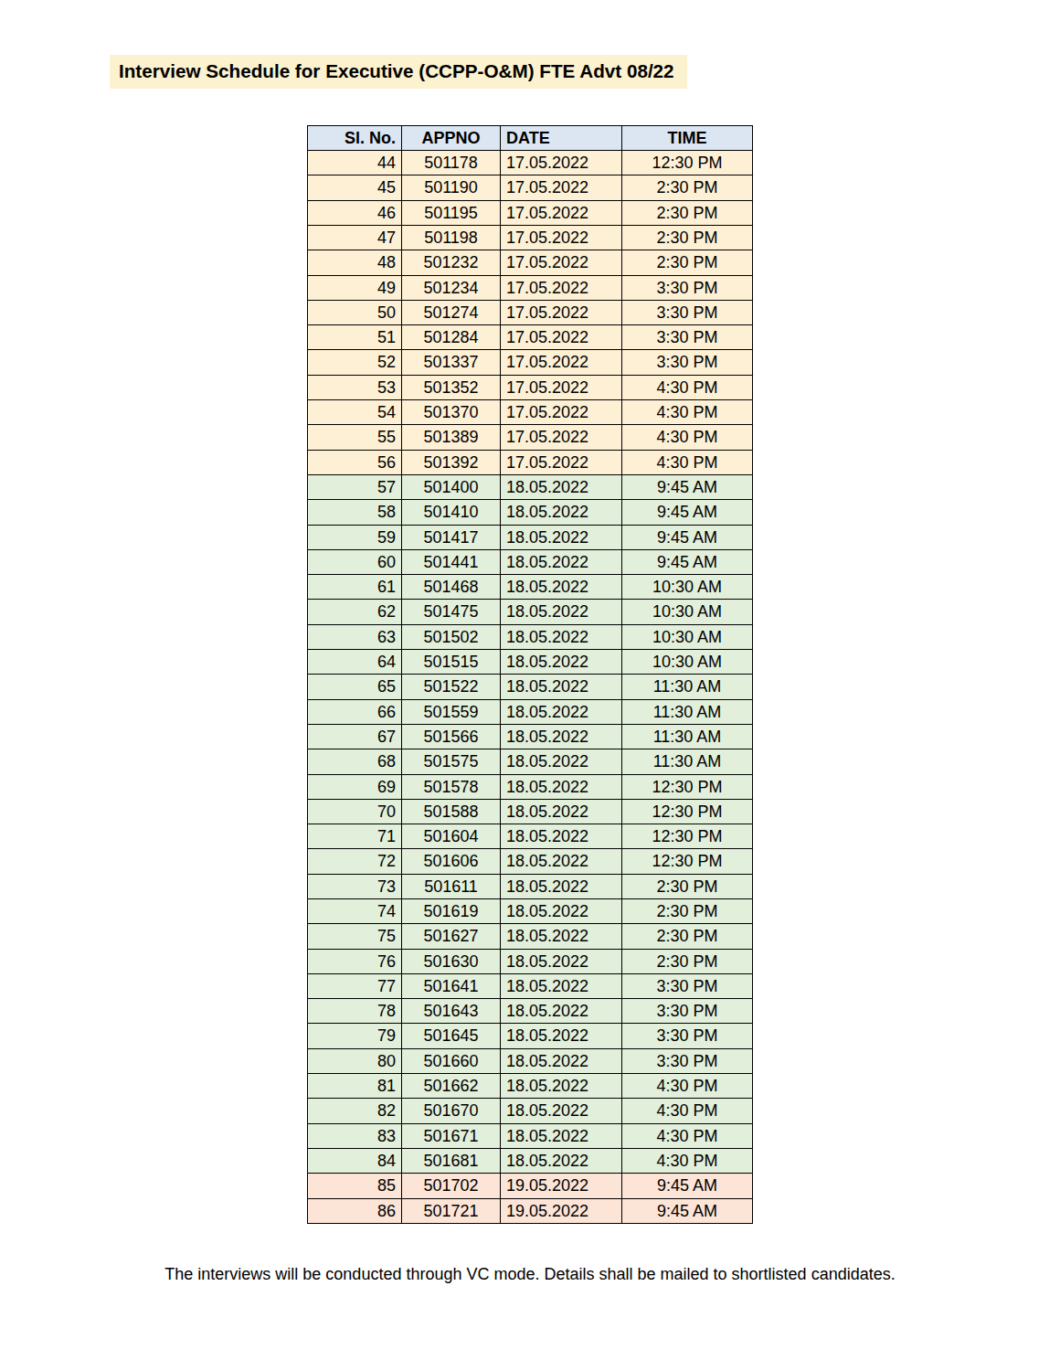Interview Schedule for Executive (CCPP-O&M) FTE Advt 08/22
| Sl. No. | APPNO | DATE | TIME |
| --- | --- | --- | --- |
| 44 | 501178 | 17.05.2022 | 12:30 PM |
| 45 | 501190 | 17.05.2022 | 2:30 PM |
| 46 | 501195 | 17.05.2022 | 2:30 PM |
| 47 | 501198 | 17.05.2022 | 2:30 PM |
| 48 | 501232 | 17.05.2022 | 2:30 PM |
| 49 | 501234 | 17.05.2022 | 3:30 PM |
| 50 | 501274 | 17.05.2022 | 3:30 PM |
| 51 | 501284 | 17.05.2022 | 3:30 PM |
| 52 | 501337 | 17.05.2022 | 3:30 PM |
| 53 | 501352 | 17.05.2022 | 4:30 PM |
| 54 | 501370 | 17.05.2022 | 4:30 PM |
| 55 | 501389 | 17.05.2022 | 4:30 PM |
| 56 | 501392 | 17.05.2022 | 4:30 PM |
| 57 | 501400 | 18.05.2022 | 9:45 AM |
| 58 | 501410 | 18.05.2022 | 9:45 AM |
| 59 | 501417 | 18.05.2022 | 9:45 AM |
| 60 | 501441 | 18.05.2022 | 9:45 AM |
| 61 | 501468 | 18.05.2022 | 10:30 AM |
| 62 | 501475 | 18.05.2022 | 10:30 AM |
| 63 | 501502 | 18.05.2022 | 10:30 AM |
| 64 | 501515 | 18.05.2022 | 10:30 AM |
| 65 | 501522 | 18.05.2022 | 11:30 AM |
| 66 | 501559 | 18.05.2022 | 11:30 AM |
| 67 | 501566 | 18.05.2022 | 11:30 AM |
| 68 | 501575 | 18.05.2022 | 11:30 AM |
| 69 | 501578 | 18.05.2022 | 12:30 PM |
| 70 | 501588 | 18.05.2022 | 12:30 PM |
| 71 | 501604 | 18.05.2022 | 12:30 PM |
| 72 | 501606 | 18.05.2022 | 12:30 PM |
| 73 | 501611 | 18.05.2022 | 2:30 PM |
| 74 | 501619 | 18.05.2022 | 2:30 PM |
| 75 | 501627 | 18.05.2022 | 2:30 PM |
| 76 | 501630 | 18.05.2022 | 2:30 PM |
| 77 | 501641 | 18.05.2022 | 3:30 PM |
| 78 | 501643 | 18.05.2022 | 3:30 PM |
| 79 | 501645 | 18.05.2022 | 3:30 PM |
| 80 | 501660 | 18.05.2022 | 3:30 PM |
| 81 | 501662 | 18.05.2022 | 4:30 PM |
| 82 | 501670 | 18.05.2022 | 4:30 PM |
| 83 | 501671 | 18.05.2022 | 4:30 PM |
| 84 | 501681 | 18.05.2022 | 4:30 PM |
| 85 | 501702 | 19.05.2022 | 9:45 AM |
| 86 | 501721 | 19.05.2022 | 9:45 AM |
The interviews will be conducted through VC mode. Details shall be mailed to shortlisted candidates.